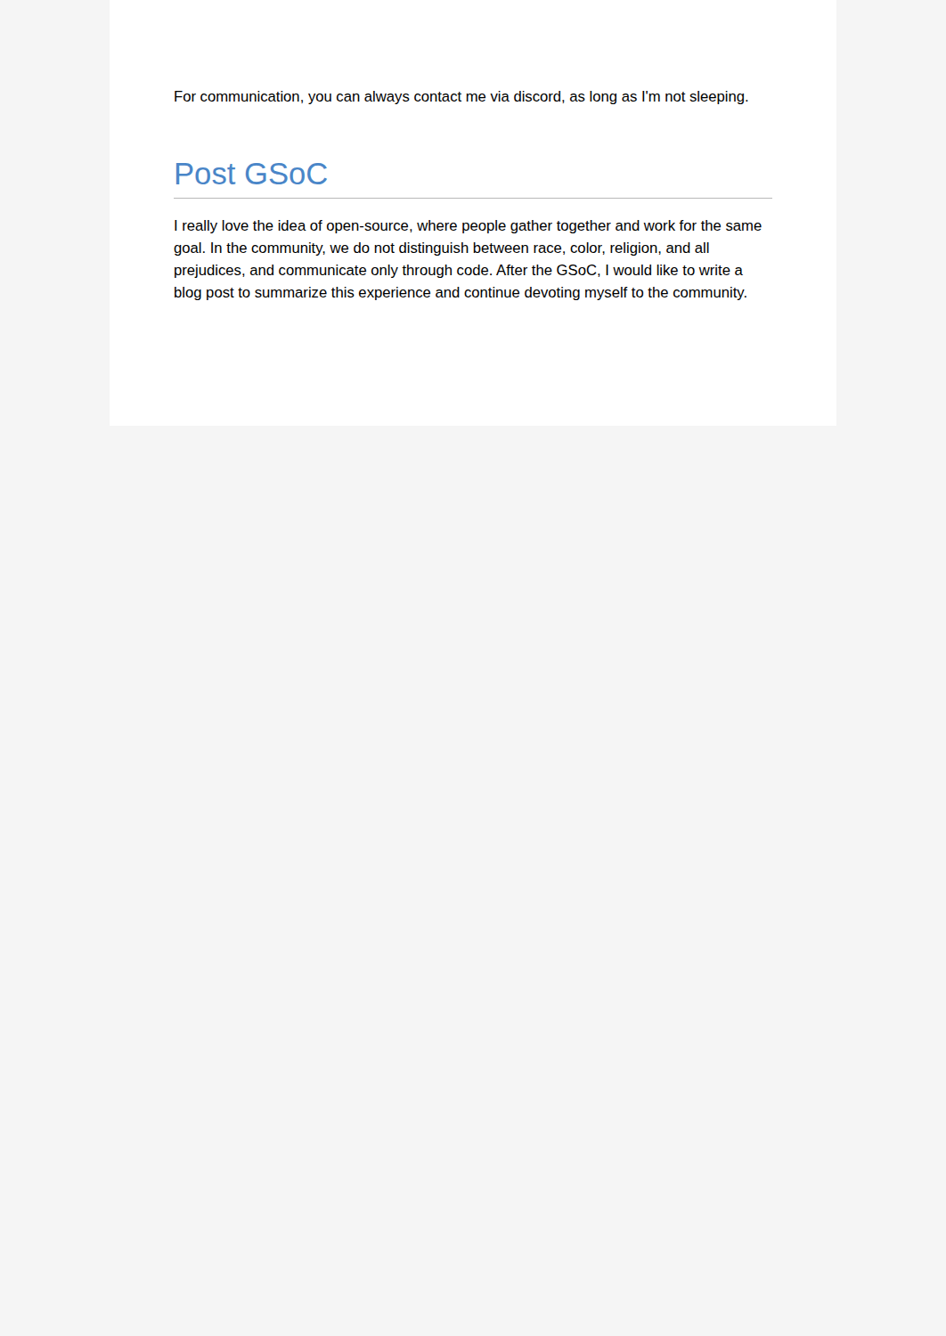For communication, you can always contact me via discord, as long as I'm not sleeping.
Post GSoC
I really love the idea of open-source, where people gather together and work for the same goal. In the community, we do not distinguish between race, color, religion, and all prejudices, and communicate only through code. After the GSoC, I would like to write a blog post to summarize this experience and continue devoting myself to the community.